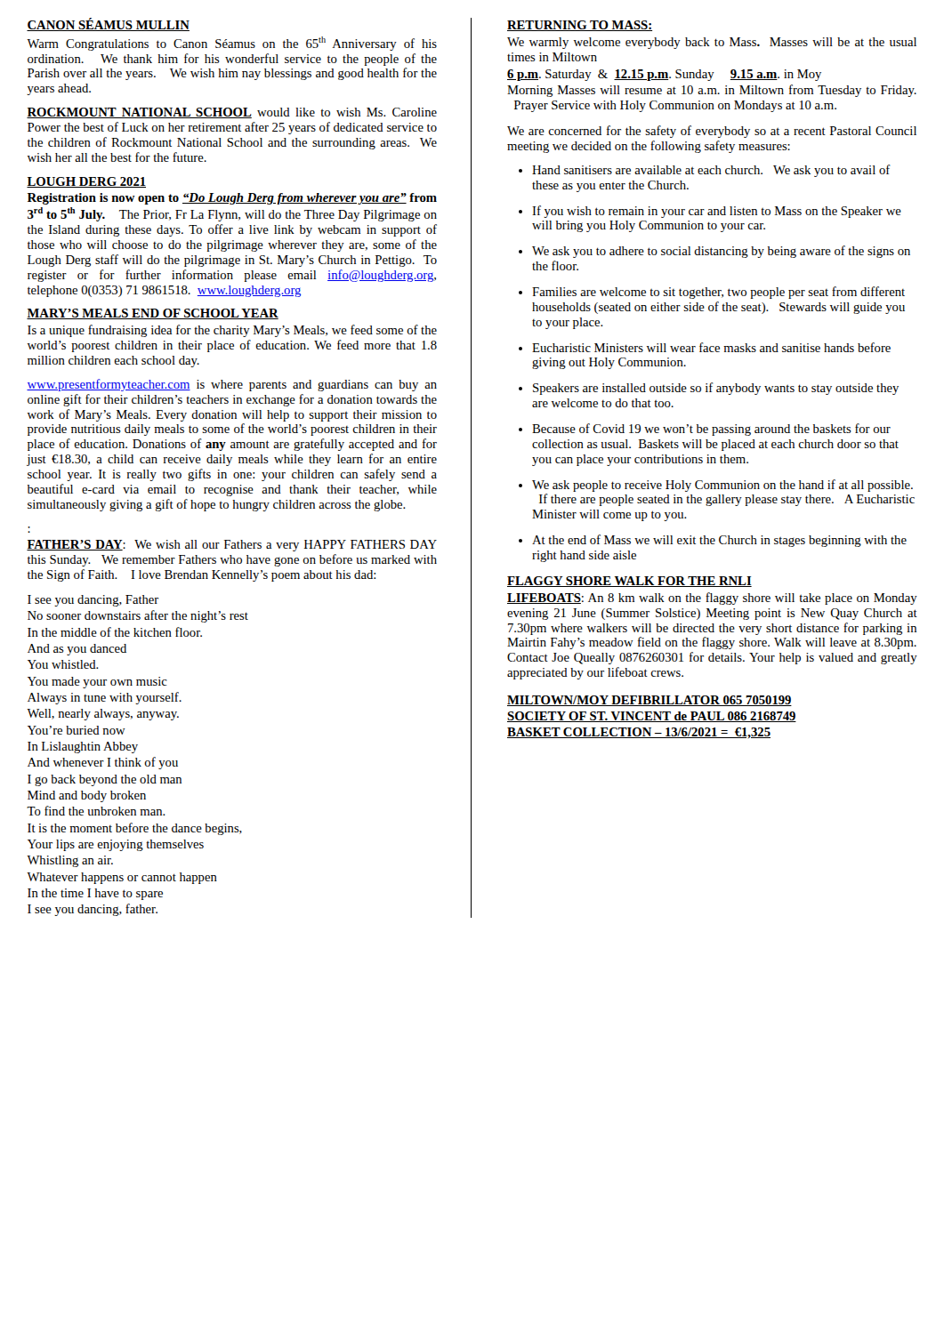Canon Séamus Mullin
Warm Congratulations to Canon Séamus on the 65th Anniversary of his ordination. We thank him for his wonderful service to the people of the Parish over all the years. We wish him nay blessings and good health for the years ahead.
ROCKMOUNT NATIONAL SCHOOL would like to wish Ms. Caroline Power the best of Luck on her retirement after 25 years of dedicated service to the children of Rockmount National School and the surrounding areas. We wish her all the best for the future.
Lough Derg 2021
Registration is now open to “Do Lough Derg from wherever you are” from 3rd to 5th July. The Prior, Fr La Flynn, will do the Three Day Pilgrimage on the Island during these days. To offer a live link by webcam in support of those who will choose to do the pilgrimage wherever they are, some of the Lough Derg staff will do the pilgrimage in St. Mary’s Church in Pettigo. To register or for further information please email info@loughderg.org, telephone 0(0353) 71 9861518. www.loughderg.org
Mary’s Meals End of School Year
Is a unique fundraising idea for the charity Mary’s Meals, we feed some of the world’s poorest children in their place of education. We feed more that 1.8 million children each school day.
www.presentformyteacher.com is where parents and guardians can buy an online gift for their children’s teachers in exchange for a donation towards the work of Mary’s Meals. Every donation will help to support their mission to provide nutritious daily meals to some of the world’s poorest children in their place of education. Donations of any amount are gratefully accepted and for just €18.30, a child can receive daily meals while they learn for an entire school year. It is really two gifts in one: your children can safely send a beautiful e-card via email to recognise and thank their teacher, while simultaneously giving a gift of hope to hungry children across the globe.
:
FATHER’S DAY: We wish all our Fathers a very HAPPY FATHERS DAY this Sunday. We remember Fathers who have gone on before us marked with the Sign of Faith. I love Brendan Kennelly’s poem about his dad:
I see you dancing, Father
No sooner downstairs after the night’s rest
In the middle of the kitchen floor.
And as you danced
You whistled.
You made your own music
Always in tune with yourself.
Well, nearly always, anyway.
You’re buried now
In Lislaughtin Abbey
And whenever I think of you
I go back beyond the old man
Mind and body broken
To find the unbroken man.
It is the moment before the dance begins,
Your lips are enjoying themselves
Whistling an air.
Whatever happens or cannot happen
In the time I have to spare
I see you dancing, father.
Returning to Mass:
We warmly welcome everybody back to Mass. Masses will be at the usual times in Miltown
6 p.m. Saturday & 12.15 p.m. Sunday 9.15 a.m. in Moy
Morning Masses will resume at 10 a.m. in Miltown from Tuesday to Friday. Prayer Service with Holy Communion on Mondays at 10 a.m.
We are concerned for the safety of everybody so at a recent Pastoral Council meeting we decided on the following safety measures:
Hand sanitisers are available at each church. We ask you to avail of these as you enter the Church.
If you wish to remain in your car and listen to Mass on the Speaker we will bring you Holy Communion to your car.
We ask you to adhere to social distancing by being aware of the signs on the floor.
Families are welcome to sit together, two people per seat from different households (seated on either side of the seat). Stewards will guide you to your place.
Eucharistic Ministers will wear face masks and sanitise hands before giving out Holy Communion.
Speakers are installed outside so if anybody wants to stay outside they are welcome to do that too.
Because of Covid 19 we won’t be passing around the baskets for our collection as usual. Baskets will be placed at each church door so that you can place your contributions in them.
We ask people to receive Holy Communion on the hand if at all possible. If there are people seated in the gallery please stay there. A Eucharistic Minister will come up to you.
At the end of Mass we will exit the Church in stages beginning with the right hand side aisle
Flaggy Shore Walk for the RNLI
LIFEBOATS: An 8 km walk on the flaggy shore will take place on Monday evening 21 June (Summer Solstice) Meeting point is New Quay Church at 7.30pm where walkers will be directed the very short distance for parking in Mairtin Fahy’s meadow field on the flaggy shore. Walk will leave at 8.30pm. Contact Joe Queally 0876260301 for details. Your help is valued and greatly appreciated by our lifeboat crews.
MILTOWN/MOY DEFIBRILLATOR 065 7050199
SOCIETY OF ST. VINCENT de PAUL 086 2168749
BASKET COLLECTION – 13/6/2021 = €1,325